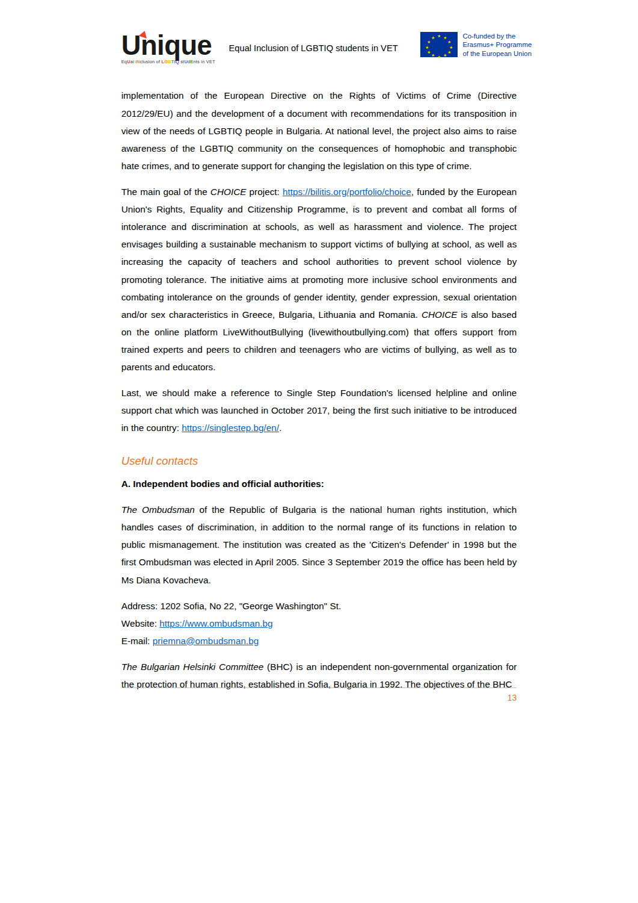Unique
EqUal iNclusion of LGBTIQ stUdEnts in VET
Equal Inclusion of LGBTIQ students in VET
Co-funded by the Erasmus+ Programme of the European Union
implementation of the European Directive on the Rights of Victims of Crime (Directive 2012/29/EU) and the development of a document with recommendations for its transposition in view of the needs of LGBTIQ people in Bulgaria. At national level, the project also aims to raise awareness of the LGBTIQ community on the consequences of homophobic and transphobic hate crimes, and to generate support for changing the legislation on this type of crime.
The main goal of the CHOICE project: https://bilitis.org/portfolio/choice, funded by the European Union's Rights, Equality and Citizenship Programme, is to prevent and combat all forms of intolerance and discrimination at schools, as well as harassment and violence. The project envisages building a sustainable mechanism to support victims of bullying at school, as well as increasing the capacity of teachers and school authorities to prevent school violence by promoting tolerance. The initiative aims at promoting more inclusive school environments and combating intolerance on the grounds of gender identity, gender expression, sexual orientation and/or sex characteristics in Greece, Bulgaria, Lithuania and Romania. CHOICE is also based on the online platform LiveWithoutBullying (livewithoutbullying.com) that offers support from trained experts and peers to children and teenagers who are victims of bullying, as well as to parents and educators.
Last, we should make a reference to Single Step Foundation's licensed helpline and online support chat which was launched in October 2017, being the first such initiative to be introduced in the country: https://singlestep.bg/en/.
Useful contacts
A. Independent bodies and official authorities:
The Ombudsman of the Republic of Bulgaria is the national human rights institution, which handles cases of discrimination, in addition to the normal range of its functions in relation to public mismanagement. The institution was created as the 'Citizen's Defender' in 1998 but the first Ombudsman was elected in April 2005. Since 3 September 2019 the office has been held by Ms Diana Kovacheva.
Address: 1202 Sofia, No 22, "George Washington" St.
Website: https://www.ombudsman.bg
E-mail: priemna@ombudsman.bg
The Bulgarian Helsinki Committee (BHC) is an independent non-governmental organization for the protection of human rights, established in Sofia, Bulgaria in 1992. The objectives of the BHC
13